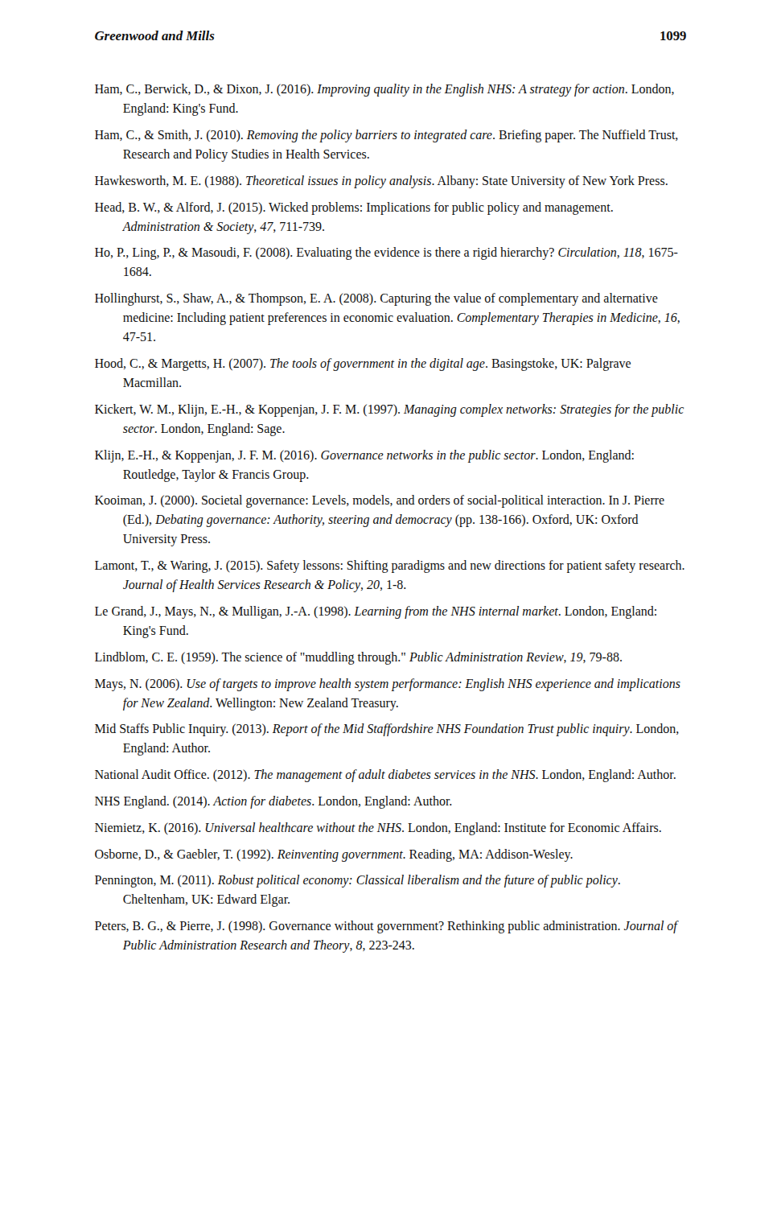Greenwood and Mills 1099
Ham, C., Berwick, D., & Dixon, J. (2016). Improving quality in the English NHS: A strategy for action. London, England: King's Fund.
Ham, C., & Smith, J. (2010). Removing the policy barriers to integrated care. Briefing paper. The Nuffield Trust, Research and Policy Studies in Health Services.
Hawkesworth, M. E. (1988). Theoretical issues in policy analysis. Albany: State University of New York Press.
Head, B. W., & Alford, J. (2015). Wicked problems: Implications for public policy and management. Administration & Society, 47, 711-739.
Ho, P., Ling, P., & Masoudi, F. (2008). Evaluating the evidence is there a rigid hierarchy? Circulation, 118, 1675-1684.
Hollinghurst, S., Shaw, A., & Thompson, E. A. (2008). Capturing the value of complementary and alternative medicine: Including patient preferences in economic evaluation. Complementary Therapies in Medicine, 16, 47-51.
Hood, C., & Margetts, H. (2007). The tools of government in the digital age. Basingstoke, UK: Palgrave Macmillan.
Kickert, W. M., Klijn, E.-H., & Koppenjan, J. F. M. (1997). Managing complex networks: Strategies for the public sector. London, England: Sage.
Klijn, E.-H., & Koppenjan, J. F. M. (2016). Governance networks in the public sector. London, England: Routledge, Taylor & Francis Group.
Kooiman, J. (2000). Societal governance: Levels, models, and orders of social-political interaction. In J. Pierre (Ed.), Debating governance: Authority, steering and democracy (pp. 138-166). Oxford, UK: Oxford University Press.
Lamont, T., & Waring, J. (2015). Safety lessons: Shifting paradigms and new directions for patient safety research. Journal of Health Services Research & Policy, 20, 1-8.
Le Grand, J., Mays, N., & Mulligan, J.-A. (1998). Learning from the NHS internal market. London, England: King's Fund.
Lindblom, C. E. (1959). The science of "muddling through." Public Administration Review, 19, 79-88.
Mays, N. (2006). Use of targets to improve health system performance: English NHS experience and implications for New Zealand. Wellington: New Zealand Treasury.
Mid Staffs Public Inquiry. (2013). Report of the Mid Staffordshire NHS Foundation Trust public inquiry. London, England: Author.
National Audit Office. (2012). The management of adult diabetes services in the NHS. London, England: Author.
NHS England. (2014). Action for diabetes. London, England: Author.
Niemietz, K. (2016). Universal healthcare without the NHS. London, England: Institute for Economic Affairs.
Osborne, D., & Gaebler, T. (1992). Reinventing government. Reading, MA: Addison-Wesley.
Pennington, M. (2011). Robust political economy: Classical liberalism and the future of public policy. Cheltenham, UK: Edward Elgar.
Peters, B. G., & Pierre, J. (1998). Governance without government? Rethinking public administration. Journal of Public Administration Research and Theory, 8, 223-243.